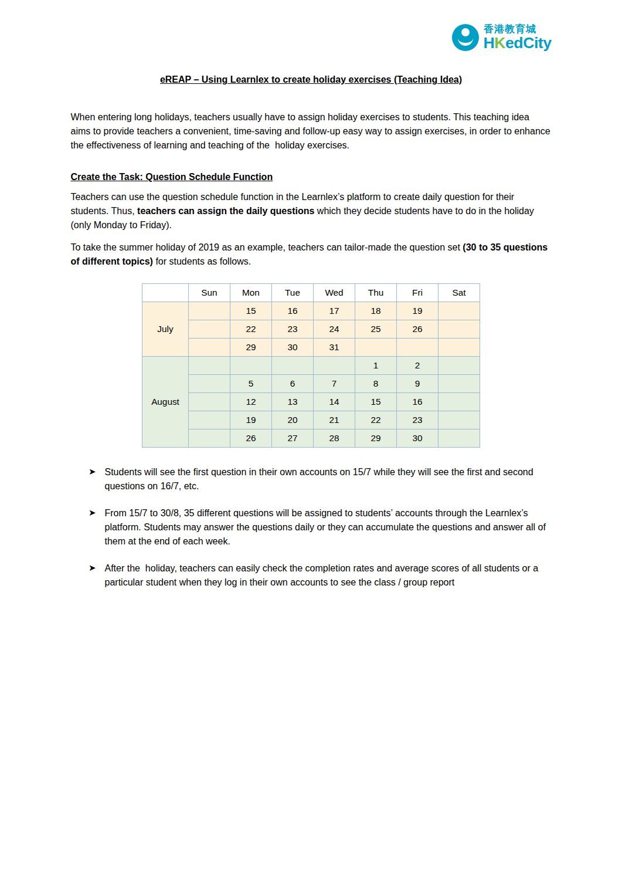香港教育城
HKedCity
eREAP – Using Learnlex to create holiday exercises (Teaching Idea)
When entering long holidays, teachers usually have to assign holiday exercises to students. This teaching idea
aims to provide teachers a convenient, time-saving and follow-up easy way to assign exercises, in order to enhance the effectiveness of learning and teaching of the holiday exercises.
Create the Task: Question Schedule Function
Teachers can use the question schedule function in the Learnlex’s platform to create daily question for their students. Thus, teachers can assign the daily questions which they decide students have to do in the holiday (only Monday to Friday).
To take the summer holiday of 2019 as an example, teachers can tailor-made the question set (30 to 35 questions of different topics) for students as follows.
| | Sun | Mon | Tue | Wed | Thu | Fri | Sat |
| --- | --- | --- | --- | --- | --- | --- | --- |
| July | | 15 | 16 | 17 | 18 | 19 | |
| | 22 | 23 | 24 | 25 | 26 | |
| | 29 | 30 | 31 | | | |
| August | | | | | 1 | 2 | |
| | 5 | 6 | 7 | 8 | 9 | |
| | 12 | 13 | 14 | 15 | 16 | |
| | 19 | 20 | 21 | 22 | 23 | |
| | 26 | 27 | 28 | 29 | 30 | |
Students will see the first question in their own accounts on 15/7 while they will see the first and second questions on 16/7, etc.
From 15/7 to 30/8, 35 different questions will be assigned to students’ accounts through the Learnlex’s platform. Students may answer the questions daily or they can accumulate the questions and answer all of them at the end of each week.
After the holiday, teachers can easily check the completion rates and average scores of all students or a particular student when they log in their own accounts to see the class / group report